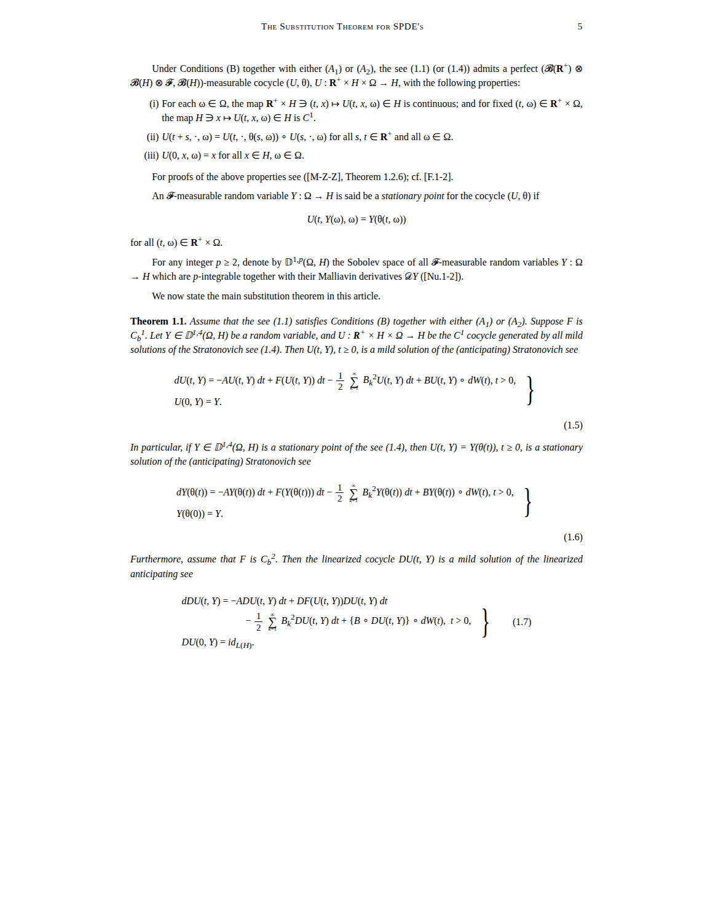The Substitution Theorem for SPDE's 5
Under Conditions (B) together with either (A1) or (A2), the see (1.1) (or (1.4)) admits a perfect (𝓑(R+) ⊗ 𝓑(H) ⊗ 𝓕, 𝓑(H))-measurable cocycle (U, θ), U : R+ × H × Ω → H, with the following properties:
For each ω ∈ Ω, the map R+ × H ∋ (t, x) ↦ U(t, x, ω) ∈ H is continuous; and for fixed (t, ω) ∈ R+ × Ω, the map H ∋ x ↦ U(t, x, ω) ∈ H is C1.
U(t + s, ·, ω) = U(t, ·, θ(s, ω)) ∘ U(s, ·, ω) for all s, t ∈ R+ and all ω ∈ Ω.
U(0, x, ω) = x for all x ∈ H, ω ∈ Ω.
For proofs of the above properties see ([M-Z-Z], Theorem 1.2.6); cf. [F.1-2].
An 𝓕-measurable random variable Y : Ω → H is said be a stationary point for the cocycle (U, θ) if
U(t, Y(ω), ω) = Y(θ(t, ω))
for all (t, ω) ∈ R+ × Ω.
For any integer p ≥ 2, denote by 𝔻1,p(Ω, H) the Sobolev space of all 𝓕-measurable random variables Y : Ω → H which are p-integrable together with their Malliavin derivatives 𝒟Y ([Nu.1-2]).
We now state the main substitution theorem in this article.
Theorem 1.1. Assume that the see (1.1) satisfies Conditions (B) together with either (A1) or (A2). Suppose F is Cb1. Let Y ∈ 𝔻1,4(Ω, H) be a random variable, and U : R+ × H × Ω → H be the C1 cocycle generated by all mild solutions of the Stratonovich see (1.4). Then U(t, Y), t ≥ 0, is a mild solution of the (anticipating) Stratonovich see
dU(t, Y) = −AU(t, Y) dt + F(U(t, Y)) dt − 12 ∞∑k=1 Bk2U(t, Y) dt + BU(t, Y) ∘ dW(t), t > 0,
U(0, Y) = Y.
}
(1.5)
In particular, if Y ∈ 𝔻1,4(Ω, H) is a stationary point of the see (1.4), then U(t, Y) = Y(θ(t)), t ≥ 0, is a stationary solution of the (anticipating) Stratonovich see
dY(θ(t)) = −AY(θ(t)) dt + F(Y(θ(t))) dt − 12 ∞∑k=1 Bk2Y(θ(t)) dt + BY(θ(t)) ∘ dW(t), t > 0,
Y(θ(0)) = Y.
}
(1.6)
Furthermore, assume that F is Cb2. Then the linearized cocycle DU(t, Y) is a mild solution of the linearized anticipating see
dDU(t, Y) = −ADU(t, Y) dt + DF(U(t, Y))DU(t, Y) dt
− 12 ∞∑k=1 Bk2DU(t, Y) dt + {B ∘ DU(t, Y)} ∘ dW(t), t > 0,
DU(0, Y) = idL(H).
} (1.7)